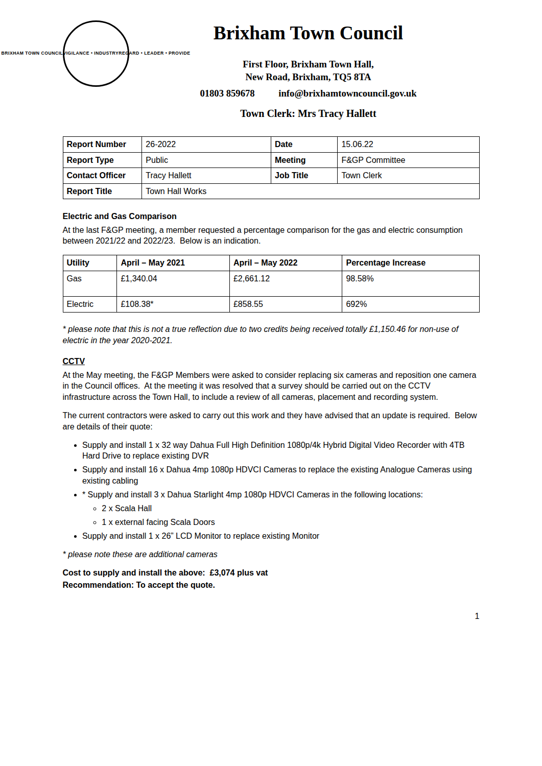BRIXHAM TOWN COUNCIL VIGILANCE • INDUSTRY REGARD • LEADER • PROVIDE
Brixham Town Council
First Floor, Brixham Town Hall,
New Road, Brixham, TQ5 8TA
01803 859678info@brixhamtowncouncil.gov.uk
Town Clerk: Mrs Tracy Hallett
| Report Number | 26-2022 | Date | 15.06.22 |
| Report Type | Public | Meeting | F&GP Committee |
| Contact Officer | Tracy Hallett | Job Title | Town Clerk |
| Report Title | Town Hall Works |
Electric and Gas Comparison
At the last F&GP meeting, a member requested a percentage comparison for the gas and electric consumption between 2021/22 and 2022/23. Below is an indication.
| Utility | April – May 2021 | April – May 2022 | Percentage Increase |
| --- | --- | --- | --- |
| Gas | £1,340.04 | £2,661.12 | 98.58% |
| Electric | £108.38* | £858.55 | 692% |
* please note that this is not a true reflection due to two credits being received totally £1,150.46 for non-use of electric in the year 2020-2021.
CCTV
At the May meeting, the F&GP Members were asked to consider replacing six cameras and reposition one camera in the Council offices. At the meeting it was resolved that a survey should be carried out on the CCTV infrastructure across the Town Hall, to include a review of all cameras, placement and recording system.
The current contractors were asked to carry out this work and they have advised that an update is required. Below are details of their quote:
Supply and install 1 x 32 way Dahua Full High Definition 1080p/4k Hybrid Digital Video Recorder with 4TB Hard Drive to replace existing DVR
Supply and install 16 x Dahua 4mp 1080p HDVCI Cameras to replace the existing Analogue Cameras using existing cabling
* Supply and install 3 x Dahua Starlight 4mp 1080p HDVCI Cameras in the following locations:
2 x Scala Hall
1 x external facing Scala Doors
Supply and install 1 x 26” LCD Monitor to replace existing Monitor
* please note these are additional cameras
Cost to supply and install the above: £3,074 plus vat
Recommendation: To accept the quote.
1